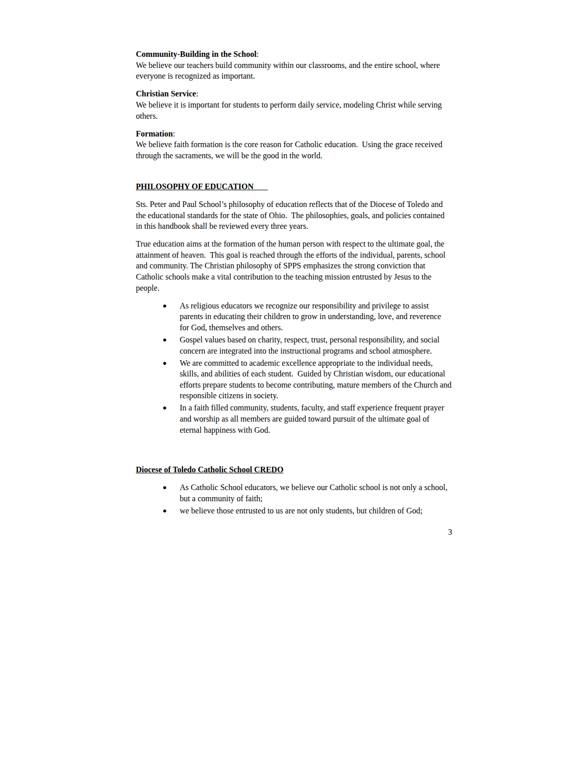Community-Building in the School:
We believe our teachers build community within our classrooms, and the entire school, where everyone is recognized as important.
Christian Service:
We believe it is important for students to perform daily service, modeling Christ while serving others.
Formation:
We believe faith formation is the core reason for Catholic education. Using the grace received through the sacraments, we will be the good in the world.
PHILOSOPHY OF EDUCATION
Sts. Peter and Paul School’s philosophy of education reflects that of the Diocese of Toledo and the educational standards for the state of Ohio. The philosophies, goals, and policies contained in this handbook shall be reviewed every three years.
True education aims at the formation of the human person with respect to the ultimate goal, the attainment of heaven. This goal is reached through the efforts of the individual, parents, school and community. The Christian philosophy of SPPS emphasizes the strong conviction that Catholic schools make a vital contribution to the teaching mission entrusted by Jesus to the people.
As religious educators we recognize our responsibility and privilege to assist parents in educating their children to grow in understanding, love, and reverence for God, themselves and others.
Gospel values based on charity, respect, trust, personal responsibility, and social concern are integrated into the instructional programs and school atmosphere.
We are committed to academic excellence appropriate to the individual needs, skills, and abilities of each student. Guided by Christian wisdom, our educational efforts prepare students to become contributing, mature members of the Church and responsible citizens in society.
In a faith filled community, students, faculty, and staff experience frequent prayer and worship as all members are guided toward pursuit of the ultimate goal of eternal happiness with God.
Diocese of Toledo Catholic School CREDO
As Catholic School educators, we believe our Catholic school is not only a school, but a community of faith;
we believe those entrusted to us are not only students, but children of God;
3